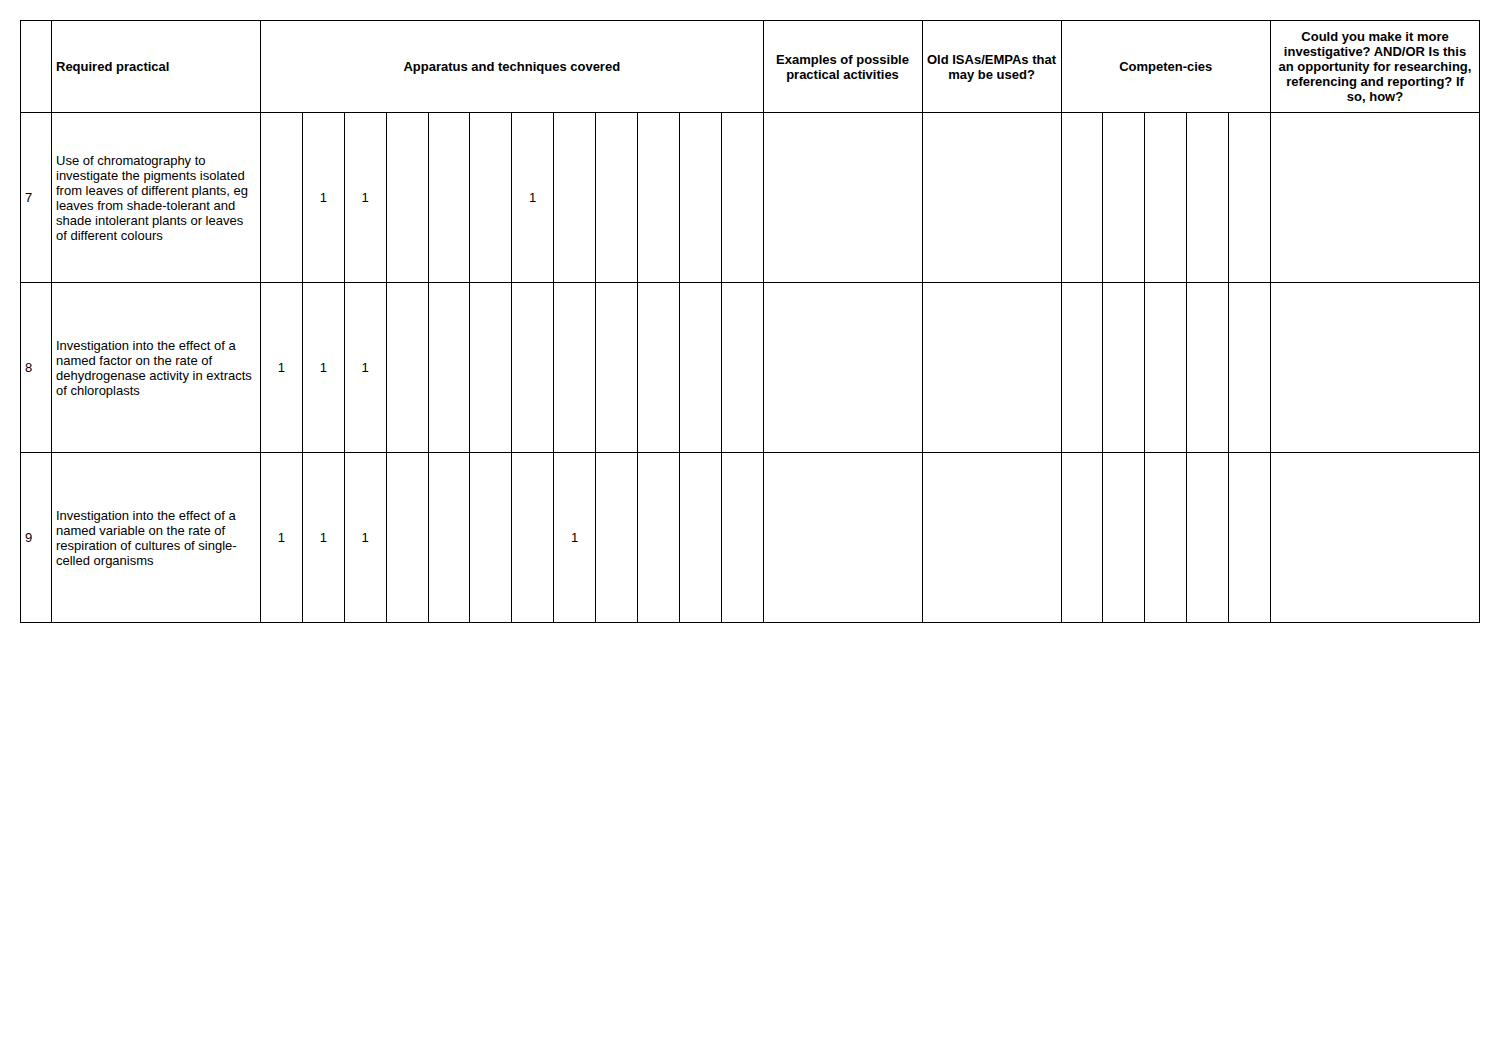| | Required practical | Apparatus and techniques covered | Examples of possible practical activities | Old ISAs/EMPAs that may be used? | Competen-cies | Could you make it more investigative? AND/OR Is this an opportunity for researching, referencing and reporting? If so, how? |
| --- | --- | --- | --- | --- | --- | --- |
| 7 | Use of chromatography to investigate the pigments isolated from leaves of different plants, eg leaves from shade-tolerant and shade intolerant plants or leaves of different colours | | 1 | 1 | | | | 1 | | | | | | | | | | | | | |
| 8 | Investigation into the effect of a named factor on the rate of dehydrogenase activity in extracts of chloroplasts | 1 | 1 | 1 | | | | | | | | | | | | | | | | | |
| 9 | Investigation into the effect of a named variable on the rate of respiration of cultures of single-celled organisms | 1 | 1 | 1 | | | | | 1 | | | | | | | | | | | | |